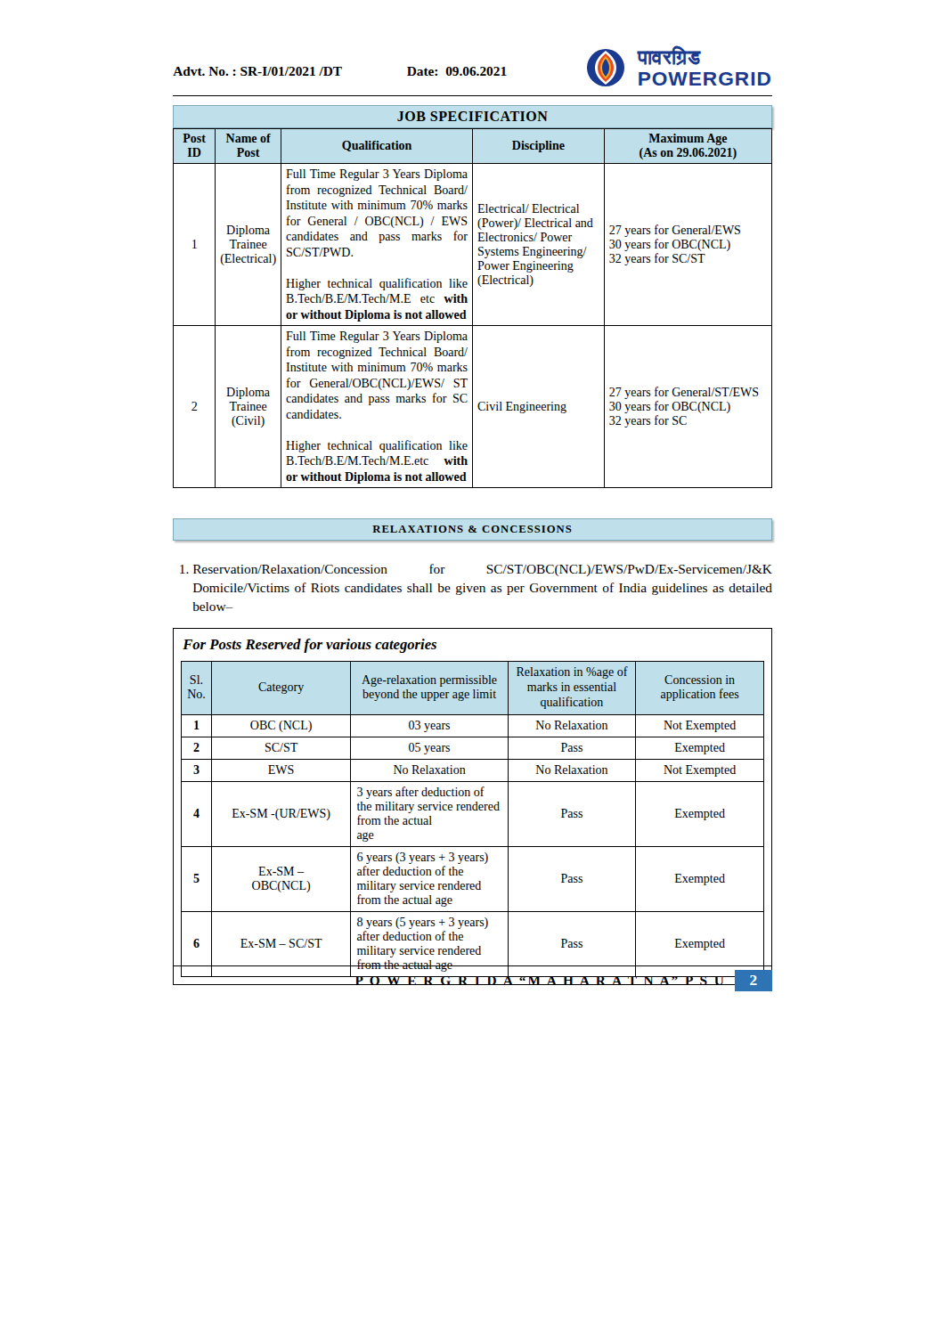Advt. No. : SR-I/01/2021 /DT
Date: 09.06.2021
पावरग्रिड POWERGRID
JOB SPECIFICATION
| Post ID | Name of Post | Qualification | Discipline | Maximum Age (As on 29.06.2021) |
| --- | --- | --- | --- | --- |
| 1 | Diploma Trainee (Electrical) | Full Time Regular 3 Years Diploma from recognized Technical Board/ Institute with minimum 70% marks for General / OBC(NCL) / EWS candidates and pass marks for SC/ST/PWD. Higher technical qualification like B.Tech/B.E/M.Tech/M.E etc with or without Diploma is not allowed | Electrical/ Electrical (Power)/ Electrical and Electronics/ Power Systems Engineering/ Power Engineering (Electrical) | 27 years for General/EWS 30 years for OBC(NCL) 32 years for SC/ST |
| 2 | Diploma Trainee (Civil) | Full Time Regular 3 Years Diploma from recognized Technical Board/ Institute with minimum 70% marks for General/OBC(NCL)/EWS/ ST candidates and pass marks for SC candidates. Higher technical qualification like B.Tech/B.E/M.Tech/M.E.etc with or without Diploma is not allowed | Civil Engineering | 27 years for General/ST/EWS 30 years for OBC(NCL) 32 years for SC |
RELAXATIONS & CONCESSIONS
Reservation/Relaxation/Concession for SC/ST/OBC(NCL)/EWS/PwD/Ex-Servicemen/J&K Domicile/Victims of Riots candidates shall be given as per Government of India guidelines as detailed below–
For Posts Reserved for various categories
| Sl. No. | Category | Age-relaxation permissible beyond the upper age limit | Relaxation in %age of marks in essential qualification | Concession in application fees |
| --- | --- | --- | --- | --- |
| 1 | OBC (NCL) | 03 years | No Relaxation | Not Exempted |
| 2 | SC/ST | 05 years | Pass | Exempted |
| 3 | EWS | No Relaxation | No Relaxation | Not Exempted |
| 4 | Ex-SM -(UR/EWS) | 3 years after deduction of the military service rendered from the actual age | Pass | Exempted |
| 5 | Ex-SM – OBC(NCL) | 6 years (3 years + 3 years) after deduction of the military service rendered from the actual age | Pass | Exempted |
| 6 | Ex-SM – SC/ST | 8 years (5 years + 3 years) after deduction of the military service rendered from the actual age | Pass | Exempted |
P O W E R G R I D A “M A H A R A T N A” P S U 2